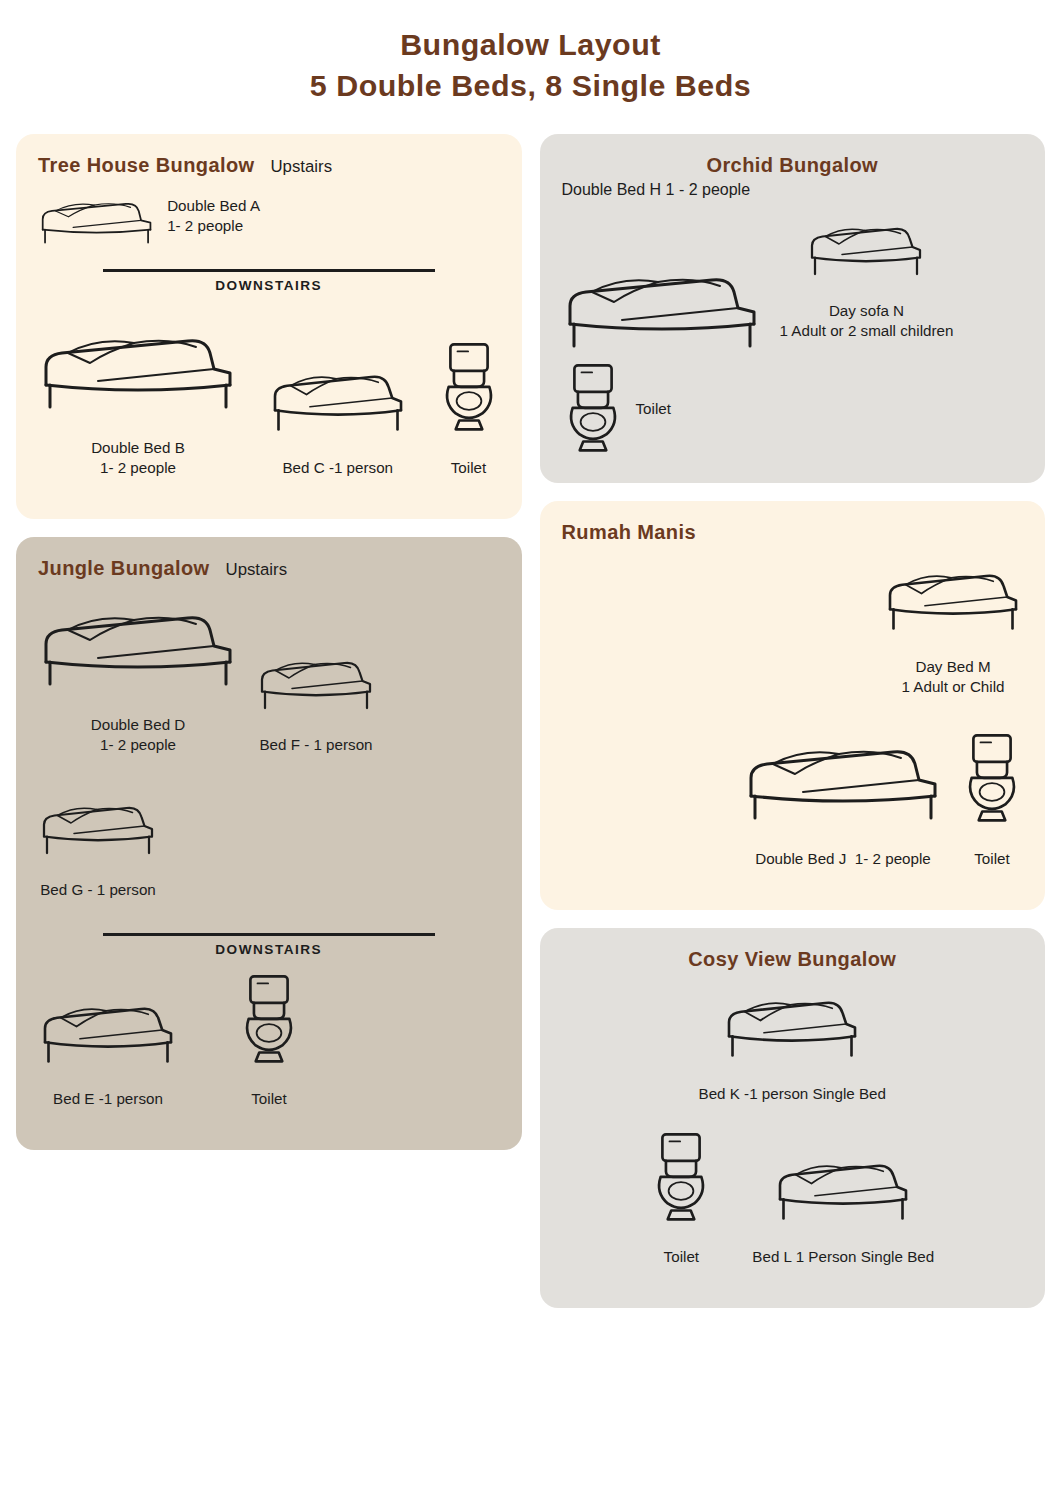Bungalow Layout
5 Double Beds, 8 Single Beds
Tree House Bungalow Upstairs
Double Bed A 1- 2 people
DOWNSTAIRS
Double Bed B
1- 2 people
Bed C -1 person
Toilet
Jungle Bungalow Upstairs
Double Bed D
1- 2 people
Bed F - 1 person
Bed G - 1 person
DOWNSTAIRS
Bed E -1 person
Toilet
Orchid Bungalow
Double Bed H 1 - 2 people
Day sofa N
1 Adult or 2 small children
Toilet
Rumah Manis
Day Bed M
1 Adult or Child
Double Bed J 1- 2 people
Toilet
Cosy View Bungalow
Bed K -1 person Single Bed
Toilet
Bed L 1 Person Single Bed